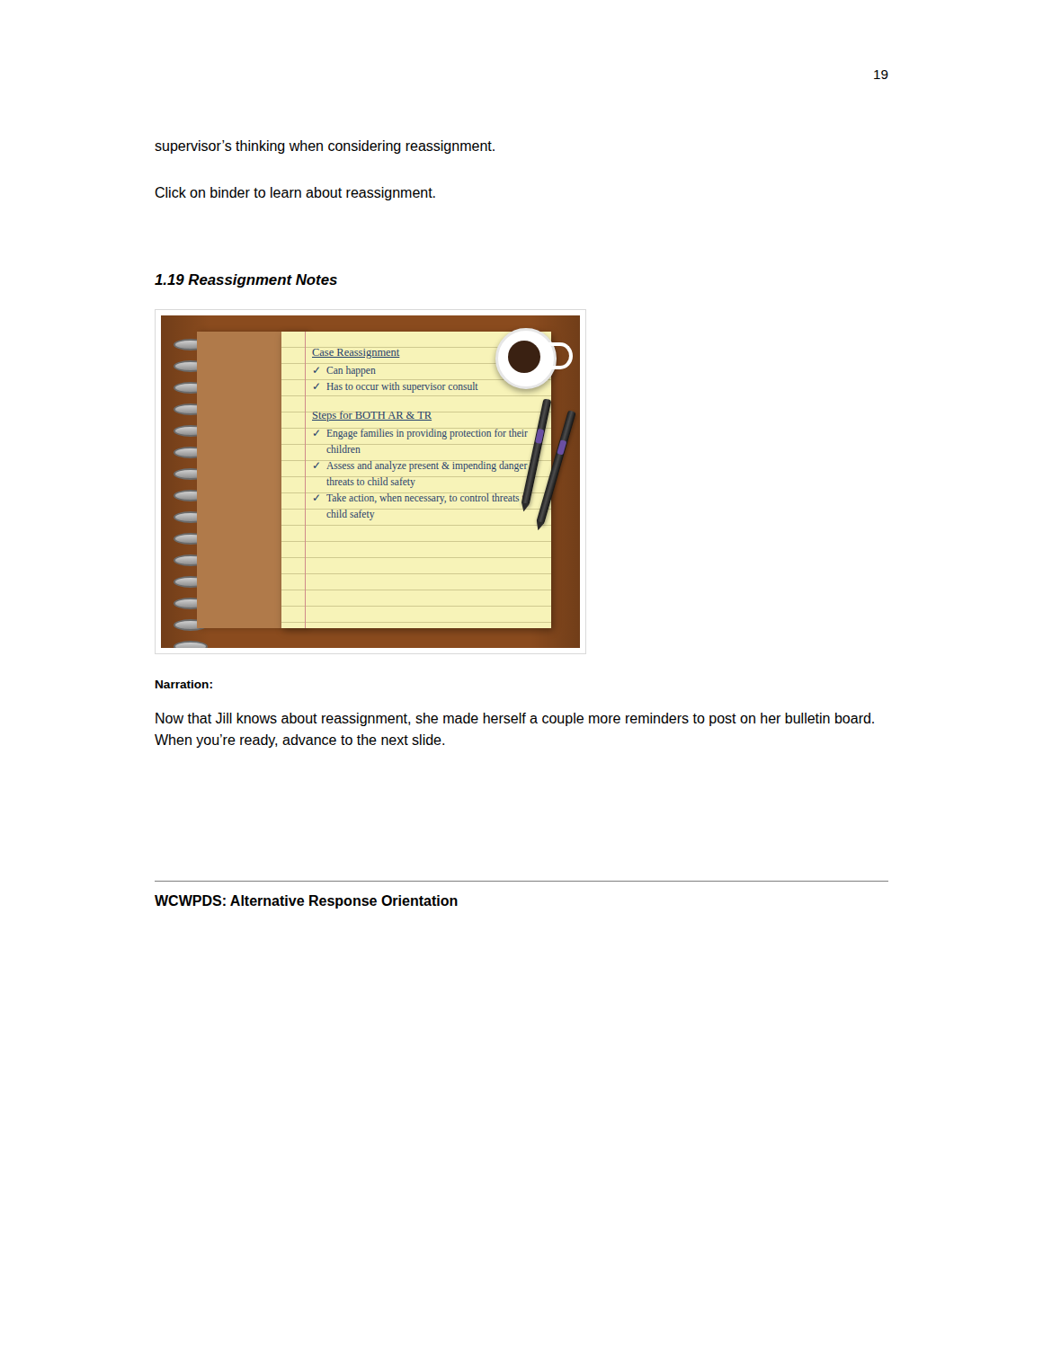19
supervisor’s thinking when considering reassignment.
Click on binder to learn about reassignment.
1.19 Reassignment Notes
Case Reassignment
Can happen
Has to occur with supervisor consult
Steps for BOTH AR & TR
Engage families in providing protection for their children
Assess and analyze present & impending danger threats to child safety
Take action, when necessary, to control threats to child safety
Narration:
Now that Jill knows about reassignment, she made herself a couple more reminders to post on her bulletin board. When you’re ready, advance to the next slide.
WCWPDS: Alternative Response Orientation